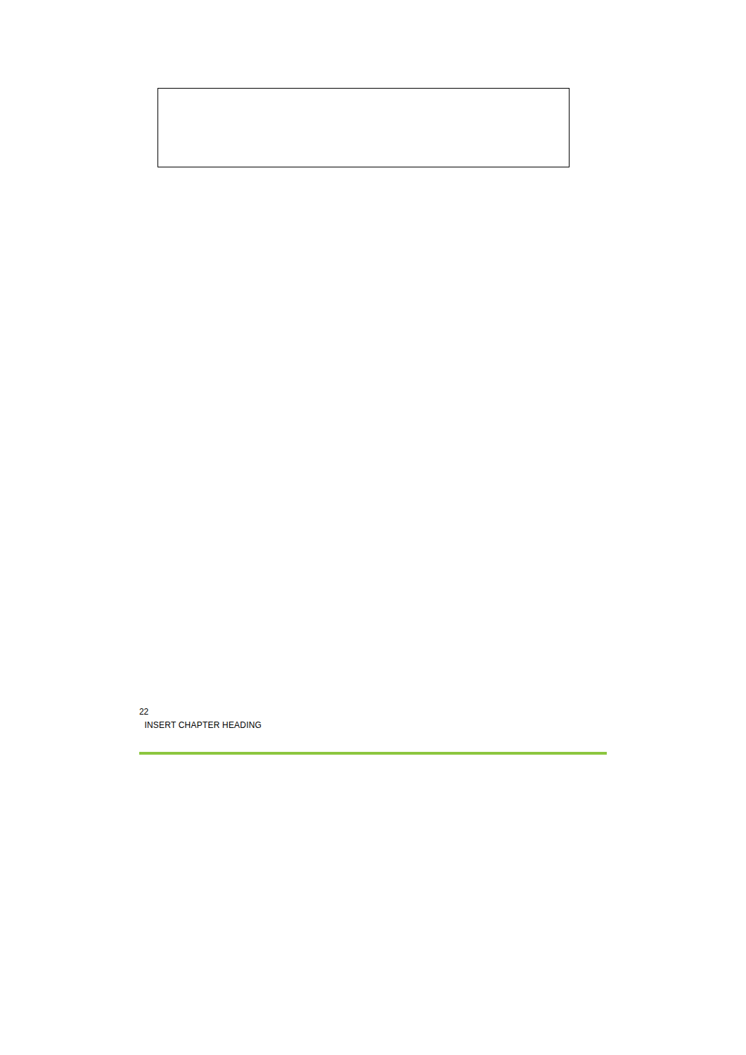22 INSERT CHAPTER HEADING